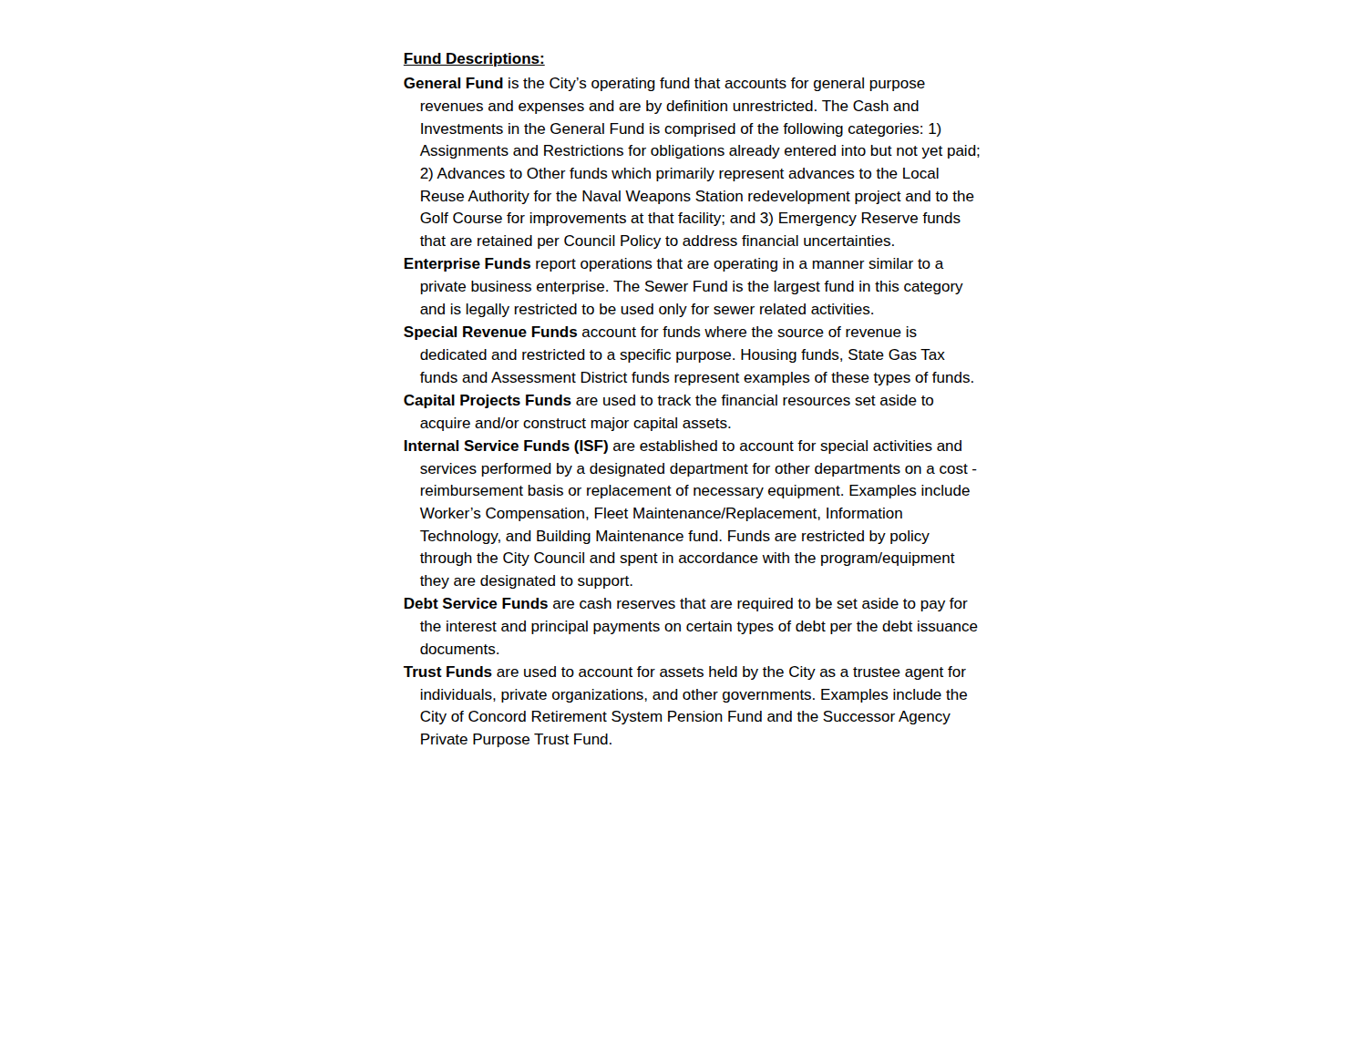Fund Descriptions:
General Fund is the City’s operating fund that accounts for general purpose revenues and expenses and are by definition unrestricted. The Cash and Investments in the General Fund is comprised of the following categories: 1) Assignments and Restrictions for obligations already entered into but not yet paid; 2) Advances to Other funds which primarily represent advances to the Local Reuse Authority for the Naval Weapons Station redevelopment project and to the Golf Course for improvements at that facility; and 3) Emergency Reserve funds that are retained per Council Policy to address financial uncertainties.
Enterprise Funds report operations that are operating in a manner similar to a private business enterprise. The Sewer Fund is the largest fund in this category and is legally restricted to be used only for sewer related activities.
Special Revenue Funds account for funds where the source of revenue is dedicated and restricted to a specific purpose. Housing funds, State Gas Tax funds and Assessment District funds represent examples of these types of funds.
Capital Projects Funds are used to track the financial resources set aside to acquire and/or construct major capital assets.
Internal Service Funds (ISF) are established to account for special activities and services performed by a designated department for other departments on a cost -reimbursement basis or replacement of necessary equipment. Examples include Worker’s Compensation, Fleet Maintenance/Replacement, Information Technology, and Building Maintenance fund. Funds are restricted by policy through the City Council and spent in accordance with the program/equipment they are designated to support.
Debt Service Funds are cash reserves that are required to be set aside to pay for the interest and principal payments on certain types of debt per the debt issuance documents.
Trust Funds are used to account for assets held by the City as a trustee agent for individuals, private organizations, and other governments. Examples include the City of Concord Retirement System Pension Fund and the Successor Agency Private Purpose Trust Fund.